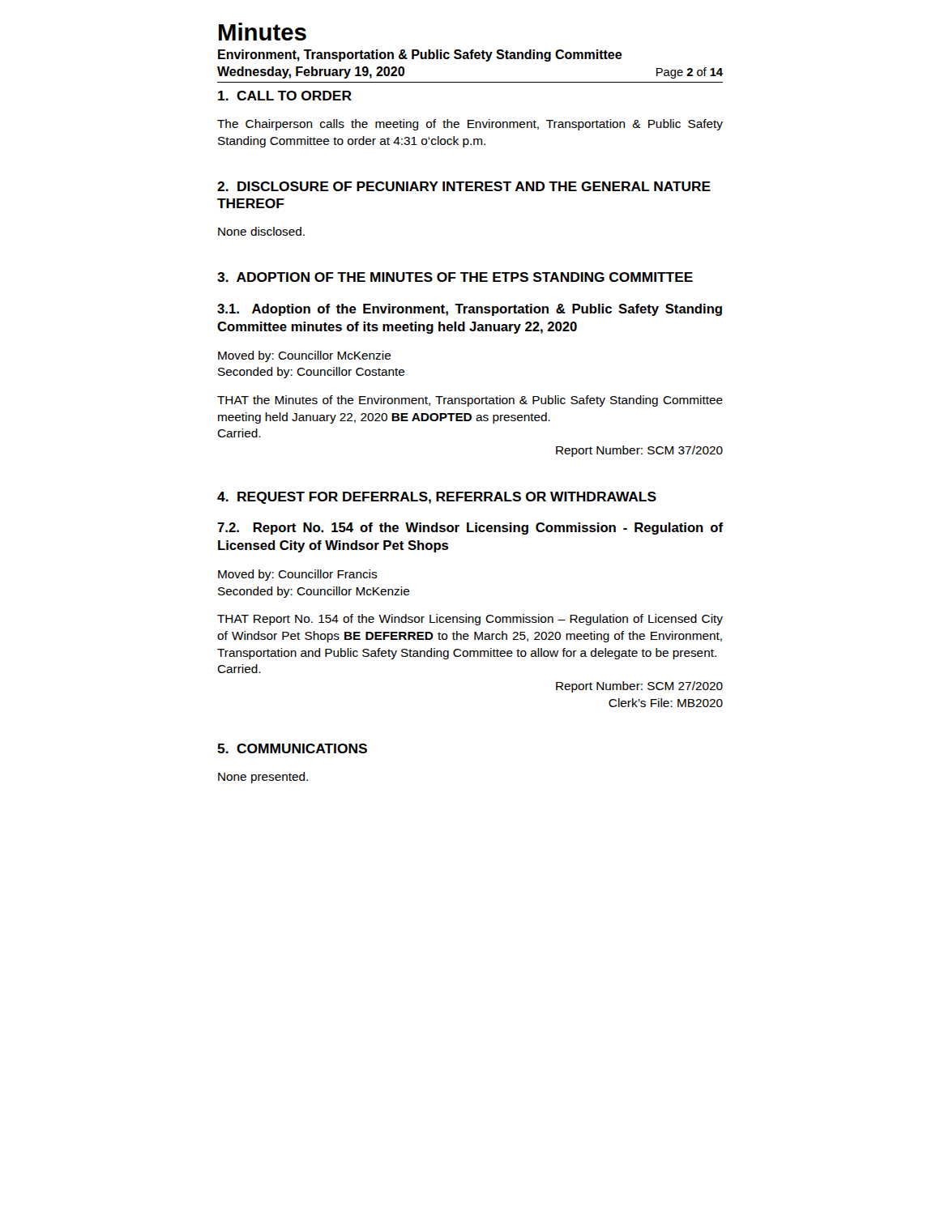Minutes
Environment, Transportation & Public Safety Standing Committee
Wednesday, February 19, 2020
Page 2 of 14
1. CALL TO ORDER
The Chairperson calls the meeting of the Environment, Transportation & Public Safety Standing Committee to order at 4:31 o‘clock p.m.
2. DISCLOSURE OF PECUNIARY INTEREST AND THE GENERAL NATURE THEREOF
None disclosed.
3. ADOPTION OF THE MINUTES OF THE ETPS STANDING COMMITTEE
3.1. Adoption of the Environment, Transportation & Public Safety Standing Committee minutes of its meeting held January 22, 2020
Moved by: Councillor McKenzie Seconded by: Councillor Costante
THAT the Minutes of the Environment, Transportation & Public Safety Standing Committee meeting held January 22, 2020 BE ADOPTED as presented.
Carried.
Report Number: SCM 37/2020
4. REQUEST FOR DEFERRALS, REFERRALS OR WITHDRAWALS
7.2. Report No. 154 of the Windsor Licensing Commission - Regulation of Licensed City of Windsor Pet Shops
Moved by: Councillor Francis Seconded by: Councillor McKenzie
THAT Report No. 154 of the Windsor Licensing Commission – Regulation of Licensed City of Windsor Pet Shops BE DEFERRED to the March 25, 2020 meeting of the Environment, Transportation and Public Safety Standing Committee to allow for a delegate to be present.
Carried.
Report Number: SCM 27/2020
Clerk’s File: MB2020
5. COMMUNICATIONS
None presented.